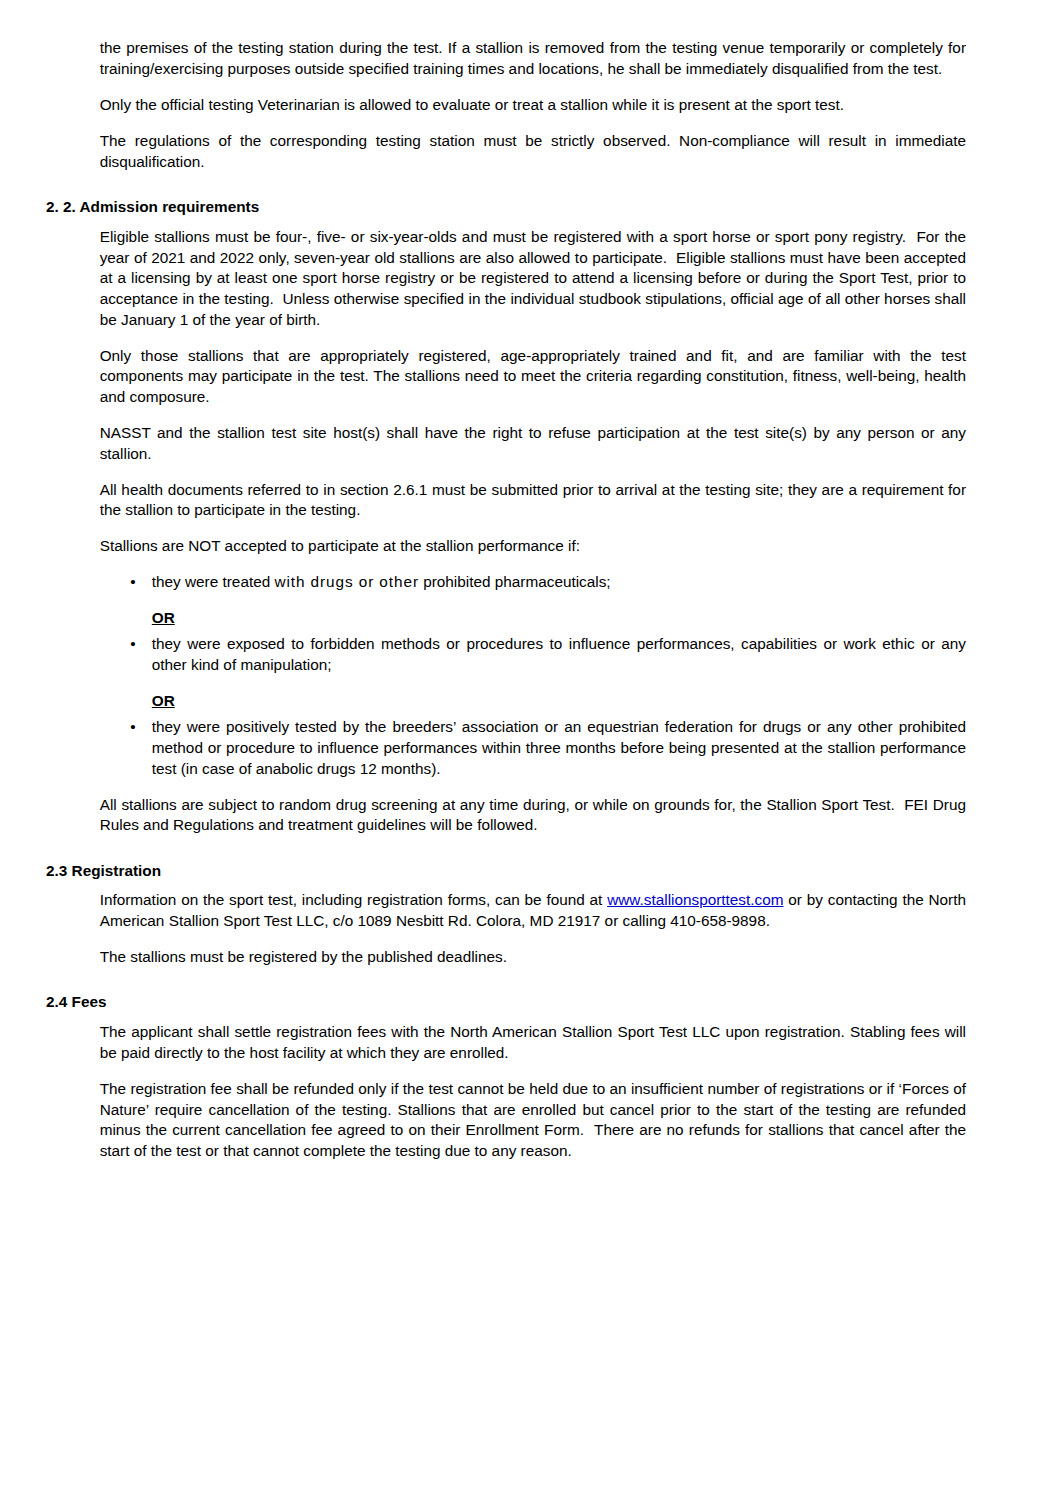the premises of the testing station during the test. If a stallion is removed from the testing venue temporarily or completely for training/exercising purposes outside specified training times and locations, he shall be immediately disqualified from the test.
Only the official testing Veterinarian is allowed to evaluate or treat a stallion while it is present at the sport test.
The regulations of the corresponding testing station must be strictly observed. Non-compliance will result in immediate disqualification.
2. 2. Admission requirements
Eligible stallions must be four-, five- or six-year-olds and must be registered with a sport horse or sport pony registry. For the year of 2021 and 2022 only, seven-year old stallions are also allowed to participate. Eligible stallions must have been accepted at a licensing by at least one sport horse registry or be registered to attend a licensing before or during the Sport Test, prior to acceptance in the testing. Unless otherwise specified in the individual studbook stipulations, official age of all other horses shall be January 1 of the year of birth.
Only those stallions that are appropriately registered, age-appropriately trained and fit, and are familiar with the test components may participate in the test. The stallions need to meet the criteria regarding constitution, fitness, well-being, health and composure.
NASST and the stallion test site host(s) shall have the right to refuse participation at the test site(s) by any person or any stallion.
All health documents referred to in section 2.6.1 must be submitted prior to arrival at the testing site; they are a requirement for the stallion to participate in the testing.
Stallions are NOT accepted to participate at the stallion performance if:
they were treated with drugs or other prohibited pharmaceuticals;
OR
they were exposed to forbidden methods or procedures to influence performances, capabilities or work ethic or any other kind of manipulation;
OR
they were positively tested by the breeders’ association or an equestrian federation for drugs or any other prohibited method or procedure to influence performances within three months before being presented at the stallion performance test (in case of anabolic drugs 12 months).
All stallions are subject to random drug screening at any time during, or while on grounds for, the Stallion Sport Test. FEI Drug Rules and Regulations and treatment guidelines will be followed.
2.3 Registration
Information on the sport test, including registration forms, can be found at www.stallionsporttest.com or by contacting the North American Stallion Sport Test LLC, c/o 1089 Nesbitt Rd. Colora, MD 21917 or calling 410-658-9898.
The stallions must be registered by the published deadlines.
2.4 Fees
The applicant shall settle registration fees with the North American Stallion Sport Test LLC upon registration. Stabling fees will be paid directly to the host facility at which they are enrolled.
The registration fee shall be refunded only if the test cannot be held due to an insufficient number of registrations or if ‘Forces of Nature’ require cancellation of the testing. Stallions that are enrolled but cancel prior to the start of the testing are refunded minus the current cancellation fee agreed to on their Enrollment Form. There are no refunds for stallions that cancel after the start of the test or that cannot complete the testing due to any reason.